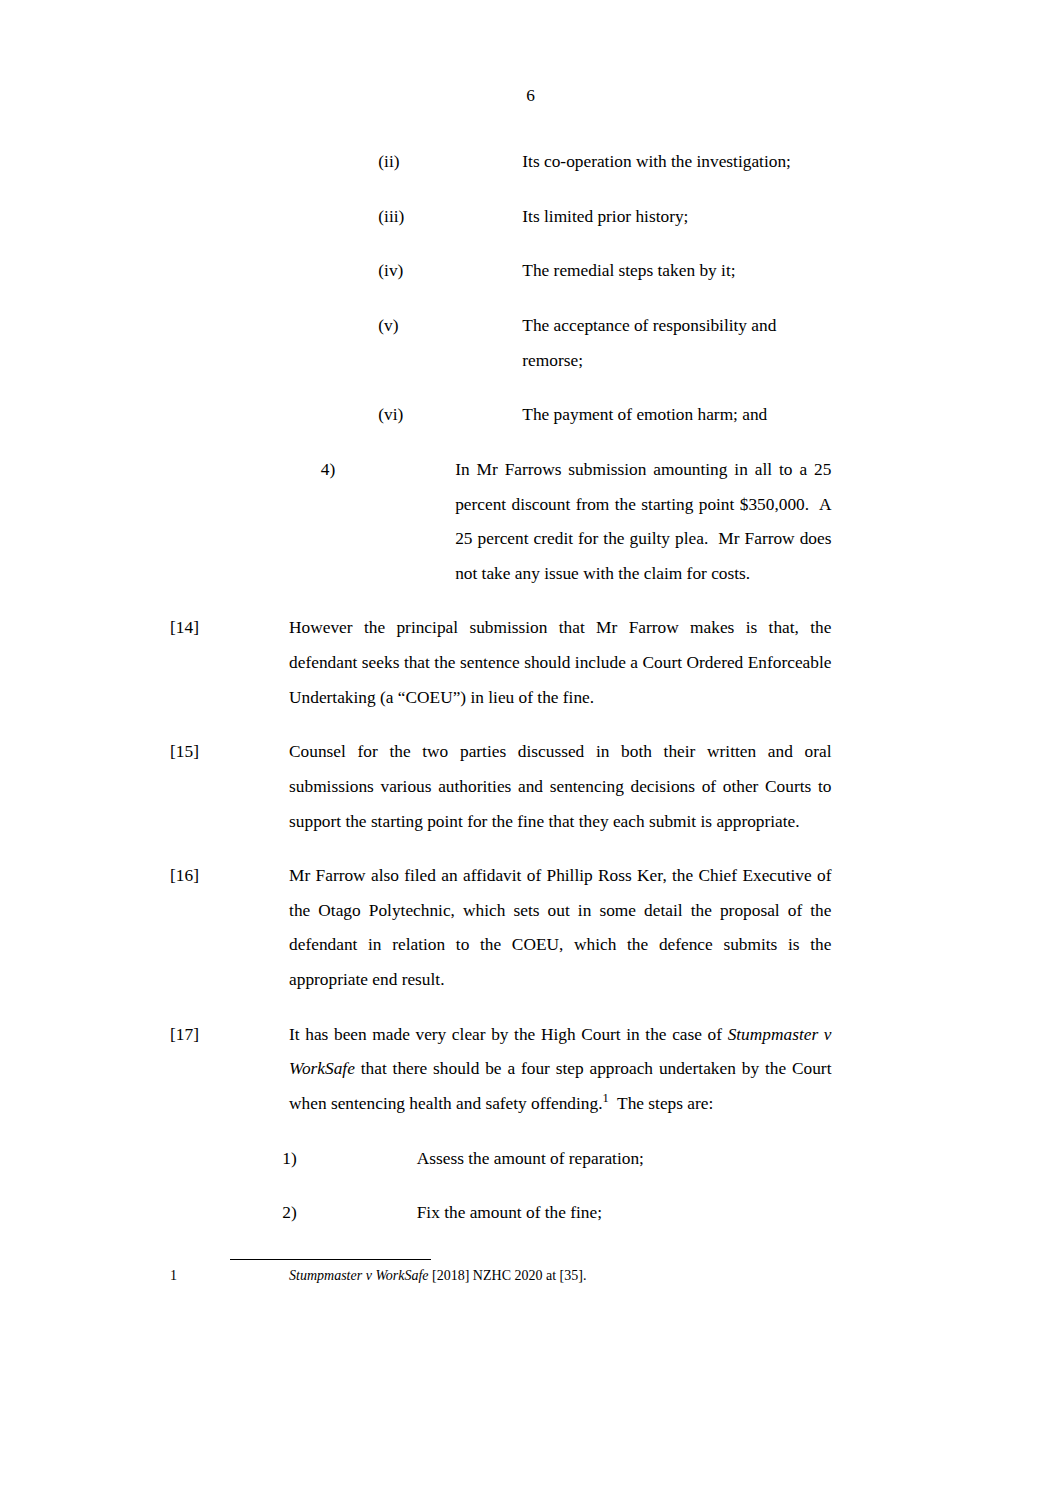6
(ii) Its co-operation with the investigation;
(iii) Its limited prior history;
(iv) The remedial steps taken by it;
(v) The acceptance of responsibility and remorse;
(vi) The payment of emotion harm; and
4) In Mr Farrows submission amounting in all to a 25 percent discount from the starting point $350,000. A 25 percent credit for the guilty plea. Mr Farrow does not take any issue with the claim for costs.
[14] However the principal submission that Mr Farrow makes is that, the defendant seeks that the sentence should include a Court Ordered Enforceable Undertaking (a “COEU”) in lieu of the fine.
[15] Counsel for the two parties discussed in both their written and oral submissions various authorities and sentencing decisions of other Courts to support the starting point for the fine that they each submit is appropriate.
[16] Mr Farrow also filed an affidavit of Phillip Ross Ker, the Chief Executive of the Otago Polytechnic, which sets out in some detail the proposal of the defendant in relation to the COEU, which the defence submits is the appropriate end result.
[17] It has been made very clear by the High Court in the case of Stumpmaster v WorkSafe that there should be a four step approach undertaken by the Court when sentencing health and safety offending.1 The steps are:
1) Assess the amount of reparation;
2) Fix the amount of the fine;
1 Stumpmaster v WorkSafe [2018] NZHC 2020 at [35].